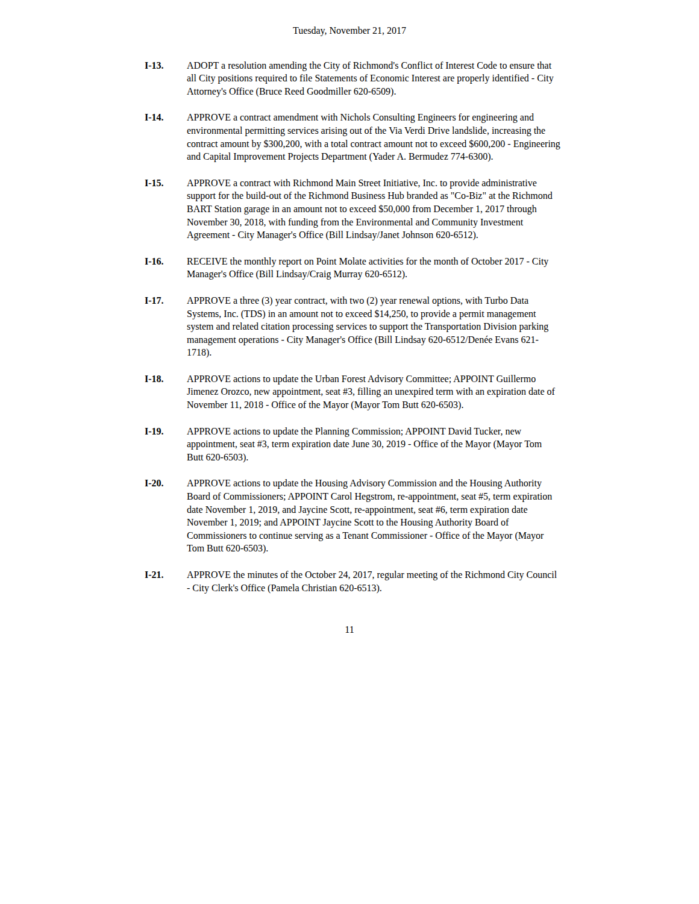Tuesday, November 21, 2017
I-13.
ADOPT a resolution amending the City of Richmond's Conflict of Interest Code to ensure that all City positions required to file Statements of Economic Interest are properly identified - City Attorney's Office (Bruce Reed Goodmiller 620-6509).
I-14.
APPROVE a contract amendment with Nichols Consulting Engineers for engineering and environmental permitting services arising out of the Via Verdi Drive landslide, increasing the contract amount by $300,200, with a total contract amount not to exceed $600,200 - Engineering and Capital Improvement Projects Department (Yader A. Bermudez 774-6300).
I-15.
APPROVE a contract with Richmond Main Street Initiative, Inc. to provide administrative support for the build-out of the Richmond Business Hub branded as "Co-Biz" at the Richmond BART Station garage in an amount not to exceed $50,000 from December 1, 2017 through November 30, 2018, with funding from the Environmental and Community Investment Agreement - City Manager's Office (Bill Lindsay/Janet Johnson 620-6512).
I-16.
RECEIVE the monthly report on Point Molate activities for the month of October 2017 - City Manager's Office (Bill Lindsay/Craig Murray 620-6512).
I-17.
APPROVE a three (3) year contract, with two (2) year renewal options, with Turbo Data Systems, Inc. (TDS) in an amount not to exceed $14,250, to provide a permit management system and related citation processing services to support the Transportation Division parking management operations - City Manager's Office (Bill Lindsay 620-6512/Denée Evans 621-1718).
I-18.
APPROVE actions to update the Urban Forest Advisory Committee; APPOINT Guillermo Jimenez Orozco, new appointment, seat #3, filling an unexpired term with an expiration date of November 11, 2018 - Office of the Mayor (Mayor Tom Butt 620-6503).
I-19.
APPROVE actions to update the Planning Commission; APPOINT David Tucker, new appointment, seat #3, term expiration date June 30, 2019 - Office of the Mayor (Mayor Tom Butt 620-6503).
I-20.
APPROVE actions to update the Housing Advisory Commission and the Housing Authority Board of Commissioners; APPOINT Carol Hegstrom, re-appointment, seat #5, term expiration date November 1, 2019, and Jaycine Scott, re-appointment, seat #6, term expiration date November 1, 2019; and APPOINT Jaycine Scott to the Housing Authority Board of Commissioners to continue serving as a Tenant Commissioner - Office of the Mayor (Mayor Tom Butt 620-6503).
I-21.
APPROVE the minutes of the October 24, 2017, regular meeting of the Richmond City Council - City Clerk's Office (Pamela Christian 620-6513).
11